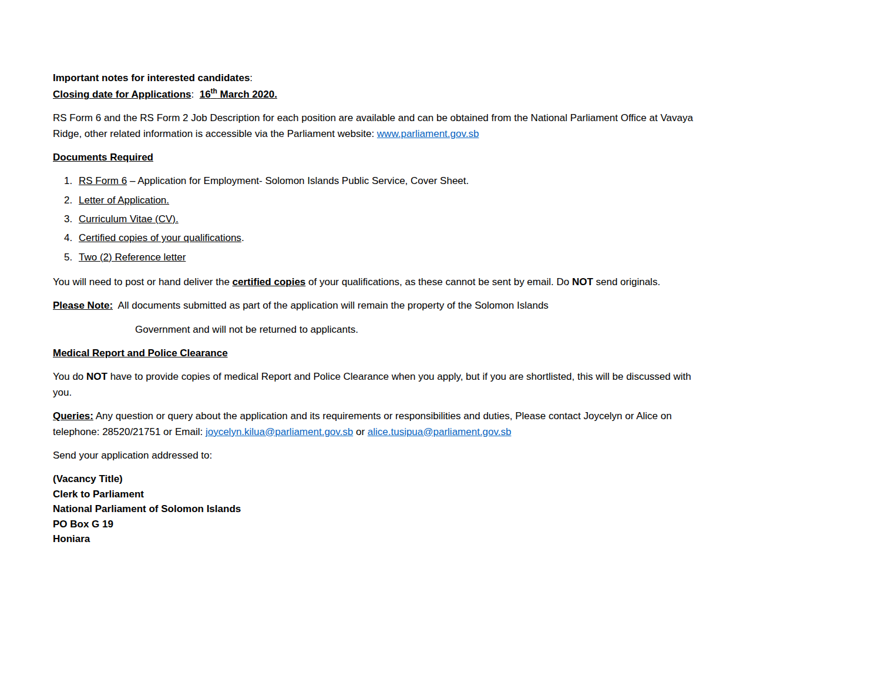Important notes for interested candidates:
Closing date for Applications: 16th March 2020.
RS Form 6 and the RS Form 2 Job Description for each position are available and can be obtained from the National Parliament Office at Vavaya Ridge, other related information is accessible via the Parliament website: www.parliament.gov.sb
Documents Required
RS Form 6 – Application for Employment- Solomon Islands Public Service, Cover Sheet.
Letter of Application.
Curriculum Vitae (CV).
Certified copies of your qualifications.
Two (2) Reference letter
You will need to post or hand deliver the certified copies of your qualifications, as these cannot be sent by email. Do NOT send originals.
Please Note: All documents submitted as part of the application will remain the property of the Solomon Islands
Government and will not be returned to applicants.
Medical Report and Police Clearance
You do NOT have to provide copies of medical Report and Police Clearance when you apply, but if you are shortlisted, this will be discussed with you.
Queries: Any question or query about the application and its requirements or responsibilities and duties, Please contact Joycelyn or Alice on telephone: 28520/21751 or Email: joycelyn.kilua@parliament.gov.sb or alice.tusipua@parliament.gov.sb
Send your application addressed to:
(Vacancy Title)
Clerk to Parliament
National Parliament of Solomon Islands
PO Box G 19
Honiara